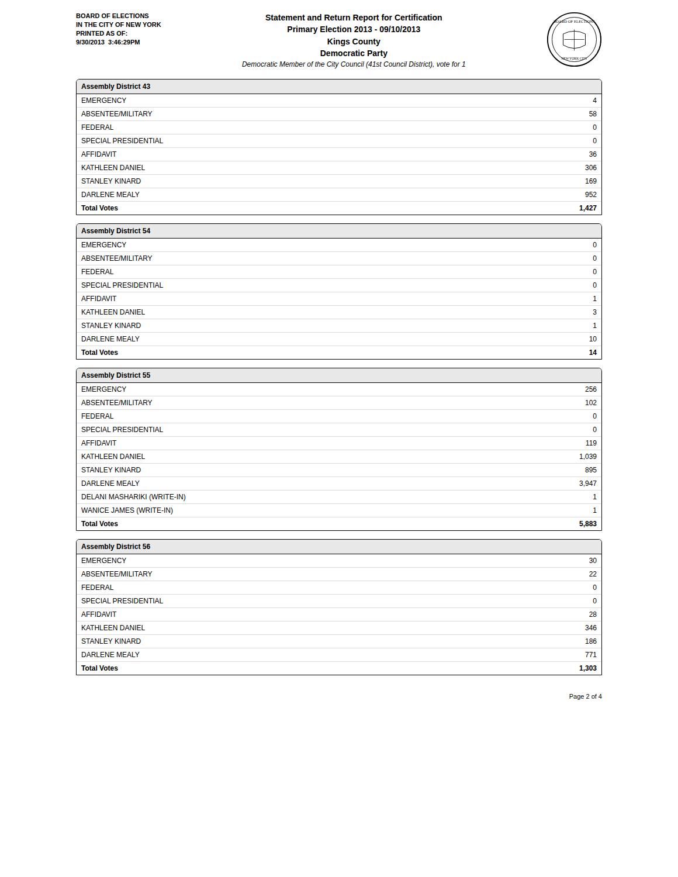BOARD OF ELECTIONS
IN THE CITY OF NEW YORK
PRINTED AS OF:
9/30/2013 3:46:29PM
Statement and Return Report for Certification
Primary Election 2013 - 09/10/2013
Kings County
Democratic Party
Democratic Member of the City Council (41st Council District), vote for 1
Assembly District 43
| EMERGENCY | 4 |
| ABSENTEE/MILITARY | 58 |
| FEDERAL | 0 |
| SPECIAL PRESIDENTIAL | 0 |
| AFFIDAVIT | 36 |
| KATHLEEN DANIEL | 306 |
| STANLEY KINARD | 169 |
| DARLENE MEALY | 952 |
| Total Votes | 1,427 |
Assembly District 54
| EMERGENCY | 0 |
| ABSENTEE/MILITARY | 0 |
| FEDERAL | 0 |
| SPECIAL PRESIDENTIAL | 0 |
| AFFIDAVIT | 1 |
| KATHLEEN DANIEL | 3 |
| STANLEY KINARD | 1 |
| DARLENE MEALY | 10 |
| Total Votes | 14 |
Assembly District 55
| EMERGENCY | 256 |
| ABSENTEE/MILITARY | 102 |
| FEDERAL | 0 |
| SPECIAL PRESIDENTIAL | 0 |
| AFFIDAVIT | 119 |
| KATHLEEN DANIEL | 1,039 |
| STANLEY KINARD | 895 |
| DARLENE MEALY | 3,947 |
| DELANI MASHARIKI (WRITE-IN) | 1 |
| WANICE JAMES (WRITE-IN) | 1 |
| Total Votes | 5,883 |
Assembly District 56
| EMERGENCY | 30 |
| ABSENTEE/MILITARY | 22 |
| FEDERAL | 0 |
| SPECIAL PRESIDENTIAL | 0 |
| AFFIDAVIT | 28 |
| KATHLEEN DANIEL | 346 |
| STANLEY KINARD | 186 |
| DARLENE MEALY | 771 |
| Total Votes | 1,303 |
Page 2 of 4